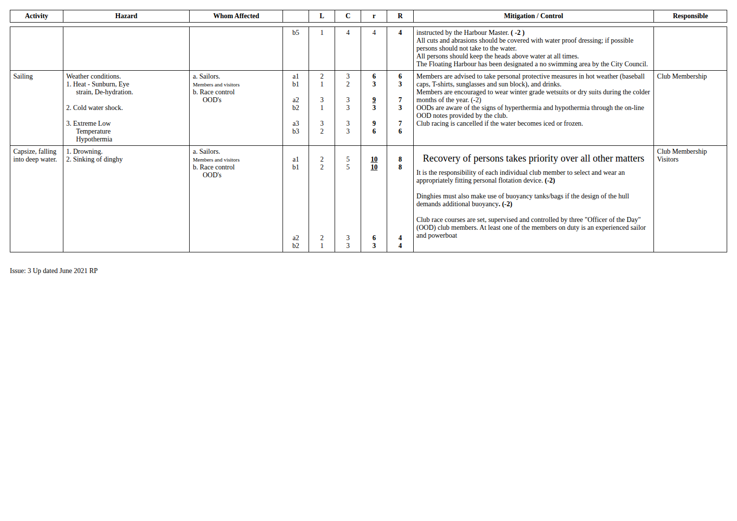| Activity | Hazard | Whom Affected | | L | C | r | R | Mitigation / Control | Responsible |
| --- | --- | --- | --- | --- | --- | --- | --- | --- | --- |
| | | | b5 | 1 | 4 | 4 | 4 | instructed by the Harbour Master. ( -2 ) All cuts and abrasions should be covered with water proof dressing; if possible persons should not take to the water. All persons should keep the heads above water at all times. The Floating Harbour has been designated a no swimming area by the City Council. | |
| Sailing | Weather conditions. 1. Heat - Sunburn, Eye strain, De-hydration. 2. Cold water shock. 3. Extreme Low Temperature Hypothermia | a. Sailors. Members and visitors b. Race control OOD's | a1 b1 a2 b2 a3 b3 | 2 1 3 1 3 2 | 3 2 3 3 3 3 | 6 3 9 3 9 6 | 6 3 7 3 7 6 | Members are advised to take personal protective measures in hot weather (baseball caps, T-shirts, sunglasses and sun block), and drinks. Members are encouraged to wear winter grade wetsuits or dry suits during the colder months of the year. (-2) OODs are aware of the signs of hyperthermia and hypothermia through the on-line OOD notes provided by the club. Club racing is cancelled if the water becomes iced or frozen. | Club Membership |
| Capsize, falling into deep water. | 1. Drowning. 2. Sinking of dinghy | a. Sailors. Members and visitors b. Race control OOD's | a1 b1 a2 b2 | 2 2 2 1 | 5 5 3 3 | 10 10 6 3 | 8 8 4 4 | Recovery of persons takes priority over all other matters It is the responsibility of each individual club member to select and wear an appropriately fitting personal flotation device. (-2) Dinghies must also make use of buoyancy tanks/bags if the design of the hull demands additional buoyancy . (-2) Club race courses are set, supervised and controlled by three "Officer of the Day" (OOD) club members. At least one of the members on duty is an experienced sailor and powerboat | Club Membership Visitors |
Issue: 3 Up dated June 2021 RP